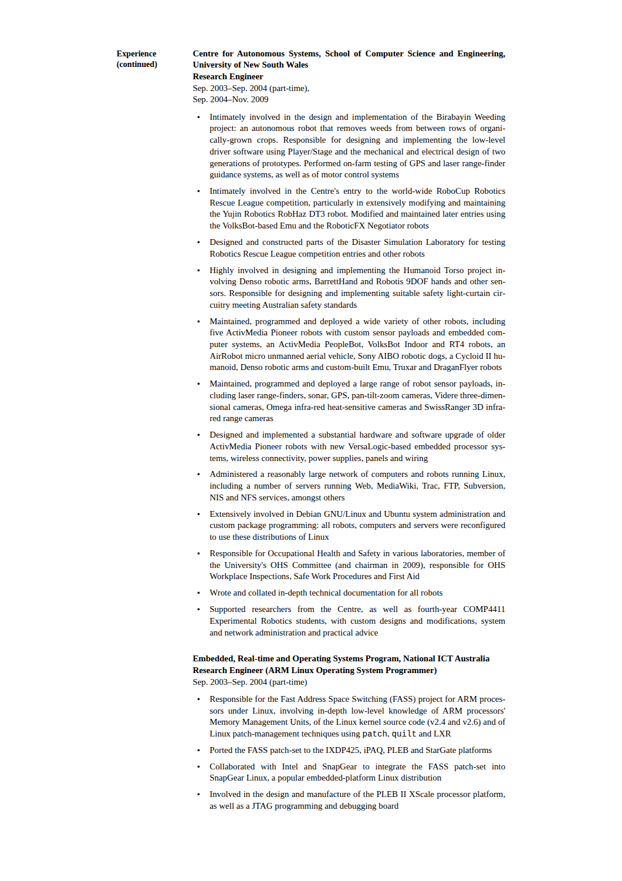Experience
(continued)
Centre for Autonomous Systems, School of Computer Science and Engineering, University of New South Wales
Research Engineer
Sep. 2003–Sep. 2004 (part-time),
Sep. 2004–Nov. 2009
Intimately involved in the design and implementation of the Birabayin Weeding project: an autonomous robot that removes weeds from between rows of organically-grown crops. Responsible for designing and implementing the low-level driver software using Player/Stage and the mechanical and electrical design of two generations of prototypes. Performed on-farm testing of GPS and laser range-finder guidance systems, as well as of motor control systems
Intimately involved in the Centre's entry to the world-wide RoboCup Robotics Rescue League competition, particularly in extensively modifying and maintaining the Yujin Robotics RobHaz DT3 robot. Modified and maintained later entries using the VolksBot-based Emu and the RoboticFX Negotiator robots
Designed and constructed parts of the Disaster Simulation Laboratory for testing Robotics Rescue League competition entries and other robots
Highly involved in designing and implementing the Humanoid Torso project involving Denso robotic arms, BarrettHand and Robotis 9DOF hands and other sensors. Responsible for designing and implementing suitable safety light-curtain circuitry meeting Australian safety standards
Maintained, programmed and deployed a wide variety of other robots, including five ActivMedia Pioneer robots with custom sensor payloads and embedded computer systems, an ActivMedia PeopleBot, VolksBot Indoor and RT4 robots, an AirRobot micro unmanned aerial vehicle, Sony AIBO robotic dogs, a Cycloid II humanoid, Denso robotic arms and custom-built Emu, Truxar and DraganFlyer robots
Maintained, programmed and deployed a large range of robot sensor payloads, including laser range-finders, sonar, GPS, pan-tilt-zoom cameras, Videre three-dimensional cameras, Omega infra-red heat-sensitive cameras and SwissRanger 3D infra-red range cameras
Designed and implemented a substantial hardware and software upgrade of older ActivMedia Pioneer robots with new VersaLogic-based embedded processor systems, wireless connectivity, power supplies, panels and wiring
Administered a reasonably large network of computers and robots running Linux, including a number of servers running Web, MediaWiki, Trac, FTP, Subversion, NIS and NFS services, amongst others
Extensively involved in Debian GNU/Linux and Ubuntu system administration and custom package programming: all robots, computers and servers were reconfigured to use these distributions of Linux
Responsible for Occupational Health and Safety in various laboratories, member of the University's OHS Committee (and chairman in 2009), responsible for OHS Workplace Inspections, Safe Work Procedures and First Aid
Wrote and collated in-depth technical documentation for all robots
Supported researchers from the Centre, as well as fourth-year COMP4411 Experimental Robotics students, with custom designs and modifications, system and network administration and practical advice
Embedded, Real-time and Operating Systems Program, National ICT Australia
Research Engineer (ARM Linux Operating System Programmer)
Sep. 2003–Sep. 2004 (part-time)
Responsible for the Fast Address Space Switching (FASS) project for ARM processors under Linux, involving in-depth low-level knowledge of ARM processors' Memory Management Units, of the Linux kernel source code (v2.4 and v2.6) and of Linux patch-management techniques using patch, quilt and LXR
Ported the FASS patch-set to the IXDP425, iPAQ, PLEB and StarGate platforms
Collaborated with Intel and SnapGear to integrate the FASS patch-set into SnapGear Linux, a popular embedded-platform Linux distribution
Involved in the design and manufacture of the PLEB II XScale processor platform, as well as a JTAG programming and debugging board